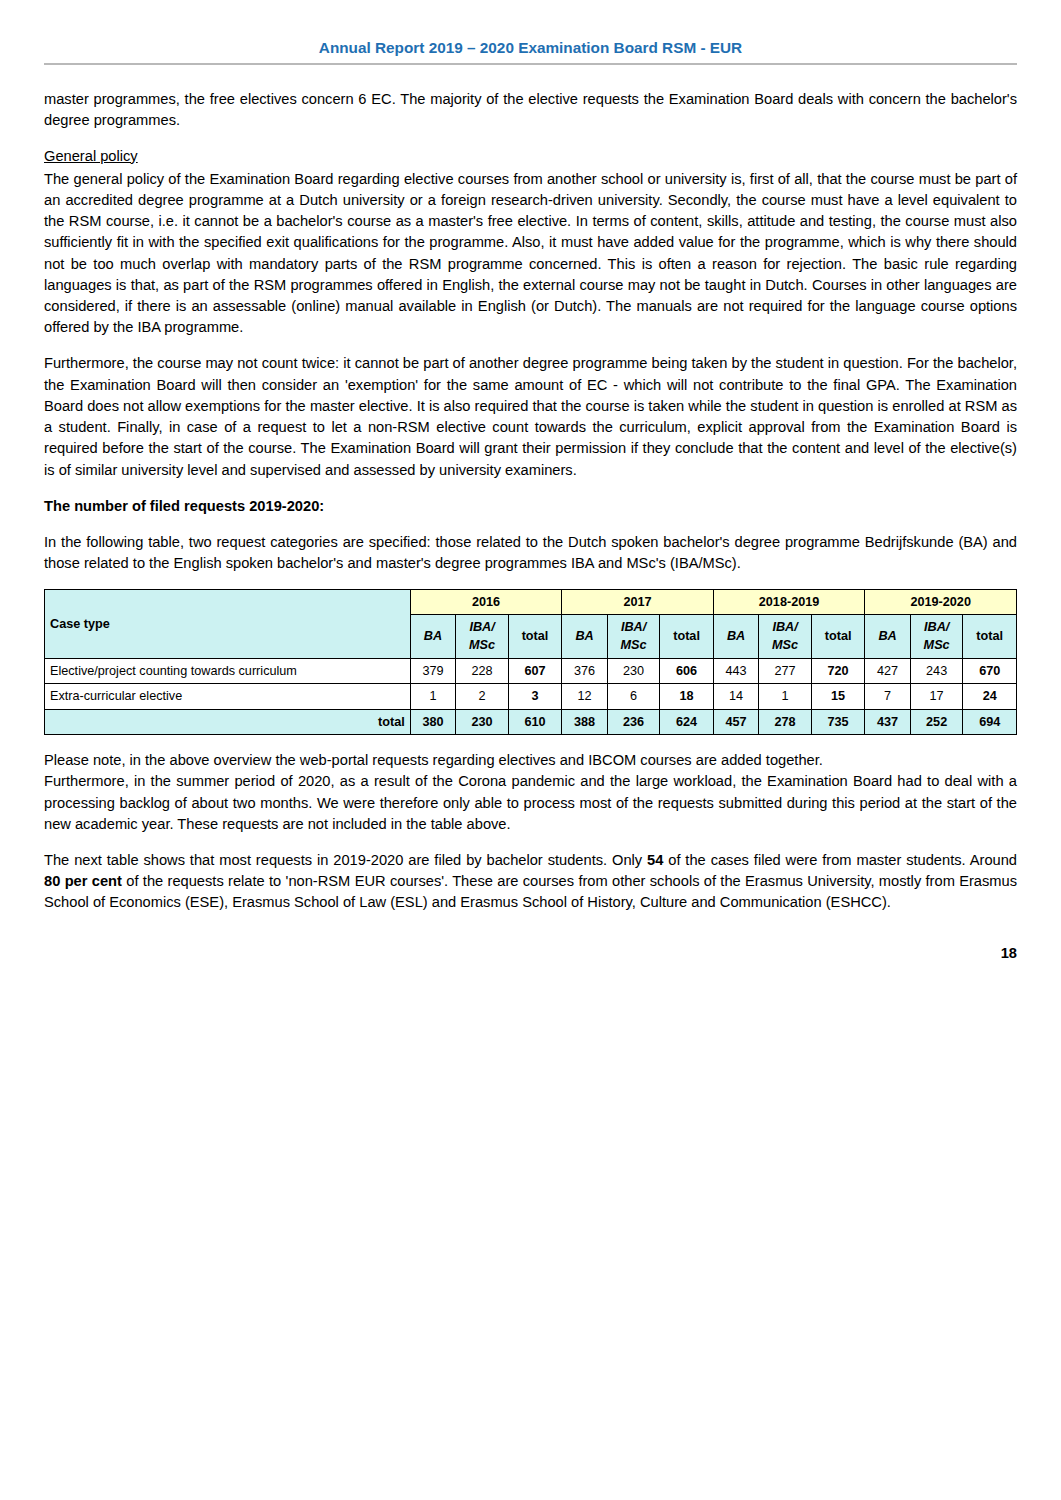Annual Report 2019 – 2020 Examination Board RSM - EUR
master programmes, the free electives concern 6 EC. The majority of the elective requests the Examination Board deals with concern the bachelor's degree programmes.
General policy
The general policy of the Examination Board regarding elective courses from another school or university is, first of all, that the course must be part of an accredited degree programme at a Dutch university or a foreign research-driven university. Secondly, the course must have a level equivalent to the RSM course, i.e. it cannot be a bachelor's course as a master's free elective. In terms of content, skills, attitude and testing, the course must also sufficiently fit in with the specified exit qualifications for the programme. Also, it must have added value for the programme, which is why there should not be too much overlap with mandatory parts of the RSM programme concerned. This is often a reason for rejection. The basic rule regarding languages is that, as part of the RSM programmes offered in English, the external course may not be taught in Dutch. Courses in other languages are considered, if there is an assessable (online) manual available in English (or Dutch). The manuals are not required for the language course options offered by the IBA programme.
Furthermore, the course may not count twice: it cannot be part of another degree programme being taken by the student in question. For the bachelor, the Examination Board will then consider an 'exemption' for the same amount of EC - which will not contribute to the final GPA. The Examination Board does not allow exemptions for the master elective. It is also required that the course is taken while the student in question is enrolled at RSM as a student. Finally, in case of a request to let a non-RSM elective count towards the curriculum, explicit approval from the Examination Board is required before the start of the course. The Examination Board will grant their permission if they conclude that the content and level of the elective(s) is of similar university level and supervised and assessed by university examiners.
The number of filed requests 2019-2020:
In the following table, two request categories are specified: those related to the Dutch spoken bachelor's degree programme Bedrijfskunde (BA) and those related to the English spoken bachelor's and master's degree programmes IBA and MSc's (IBA/MSc).
| Case type | 2016 | 2017 | 2018-2019 | 2019-2020 |
| --- | --- | --- | --- | --- |
| BA | IBA/ MSc | total | BA | IBA/ MSc | total | BA | IBA/ MSc | total | BA | IBA/ MSc | total |
| Elective/project counting towards curriculum | 379 | 228 | 607 | 376 | 230 | 606 | 443 | 277 | 720 | 427 | 243 | 670 |
| Extra-curricular elective | 1 | 2 | 3 | 12 | 6 | 18 | 14 | 1 | 15 | 7 | 17 | 24 |
| total | 380 | 230 | 610 | 388 | 236 | 624 | 457 | 278 | 735 | 437 | 252 | 694 |
Please note, in the above overview the web-portal requests regarding electives and IBCOM courses are added together.
Furthermore, in the summer period of 2020, as a result of the Corona pandemic and the large workload, the Examination Board had to deal with a processing backlog of about two months. We were therefore only able to process most of the requests submitted during this period at the start of the new academic year. These requests are not included in the table above.
The next table shows that most requests in 2019-2020 are filed by bachelor students. Only 54 of the cases filed were from master students. Around 80 per cent of the requests relate to 'non-RSM EUR courses'. These are courses from other schools of the Erasmus University, mostly from Erasmus School of Economics (ESE), Erasmus School of Law (ESL) and Erasmus School of History, Culture and Communication (ESHCC).
18